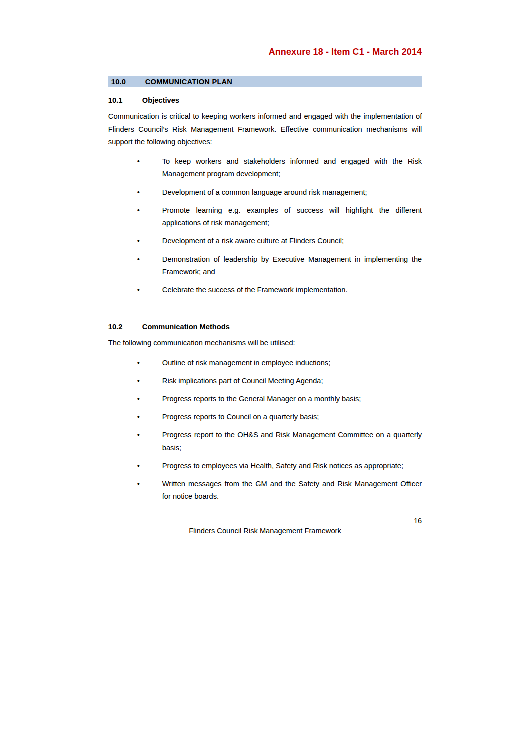Annexure 18 - Item C1 - March 2014
10.0 COMMUNICATION PLAN
10.1 Objectives
Communication is critical to keeping workers informed and engaged with the implementation of Flinders Council’s Risk Management Framework. Effective communication mechanisms will support the following objectives:
To keep workers and stakeholders informed and engaged with the Risk Management program development;
Development of a common language around risk management;
Promote learning e.g. examples of success will highlight the different applications of risk management;
Development of a risk aware culture at Flinders Council;
Demonstration of leadership by Executive Management in implementing the Framework; and
Celebrate the success of the Framework implementation.
10.2 Communication Methods
The following communication mechanisms will be utilised:
Outline of risk management in employee inductions;
Risk implications part of Council Meeting Agenda;
Progress reports to the General Manager on a monthly basis;
Progress reports to Council on a quarterly basis;
Progress report to the OH&S and Risk Management Committee on a quarterly basis;
Progress to employees via Health, Safety and Risk notices as appropriate;
Written messages from the GM and the Safety and Risk Management Officer for notice boards.
Flinders Council Risk Management Framework
16